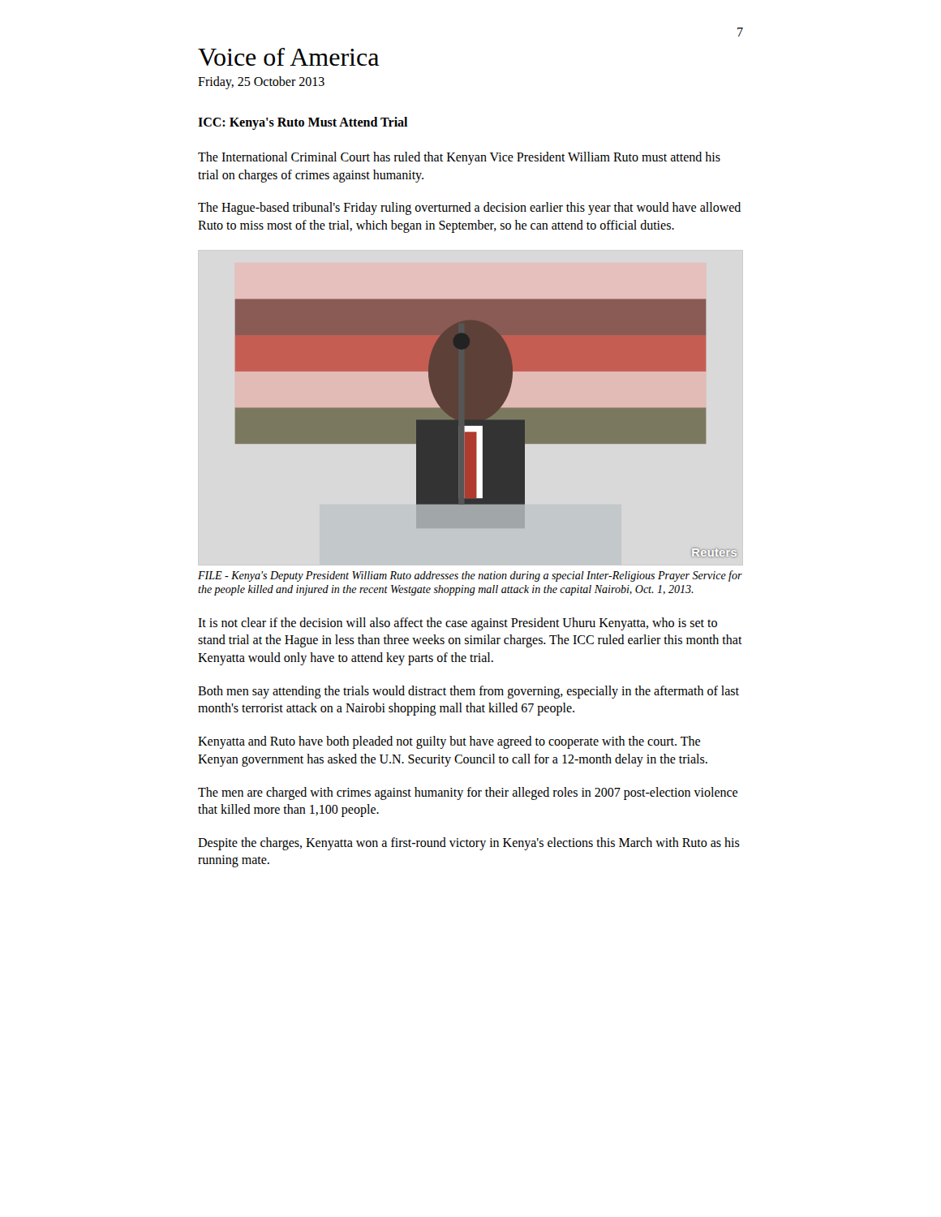7
Voice of America
Friday, 25 October 2013
ICC: Kenya's Ruto Must Attend Trial
The International Criminal Court has ruled that Kenyan Vice President William Ruto must attend his trial on charges of crimes against humanity.
The Hague-based tribunal's Friday ruling overturned a decision earlier this year that would have allowed Ruto to miss most of the trial, which began in September, so he can attend to official duties.
Reuters
FILE - Kenya's Deputy President William Ruto addresses the nation during a special Inter-Religious Prayer Service for the people killed and injured in the recent Westgate shopping mall attack in the capital Nairobi, Oct. 1, 2013.
It is not clear if the decision will also affect the case against President Uhuru Kenyatta, who is set to stand trial at the Hague in less than three weeks on similar charges. The ICC ruled earlier this month that Kenyatta would only have to attend key parts of the trial.
Both men say attending the trials would distract them from governing, especially in the aftermath of last month's terrorist attack on a Nairobi shopping mall that killed 67 people.
Kenyatta and Ruto have both pleaded not guilty but have agreed to cooperate with the court. The Kenyan government has asked the U.N. Security Council to call for a 12-month delay in the trials.
The men are charged with crimes against humanity for their alleged roles in 2007 post-election violence that killed more than 1,100 people.
Despite the charges, Kenyatta won a first-round victory in Kenya's elections this March with Ruto as his running mate.